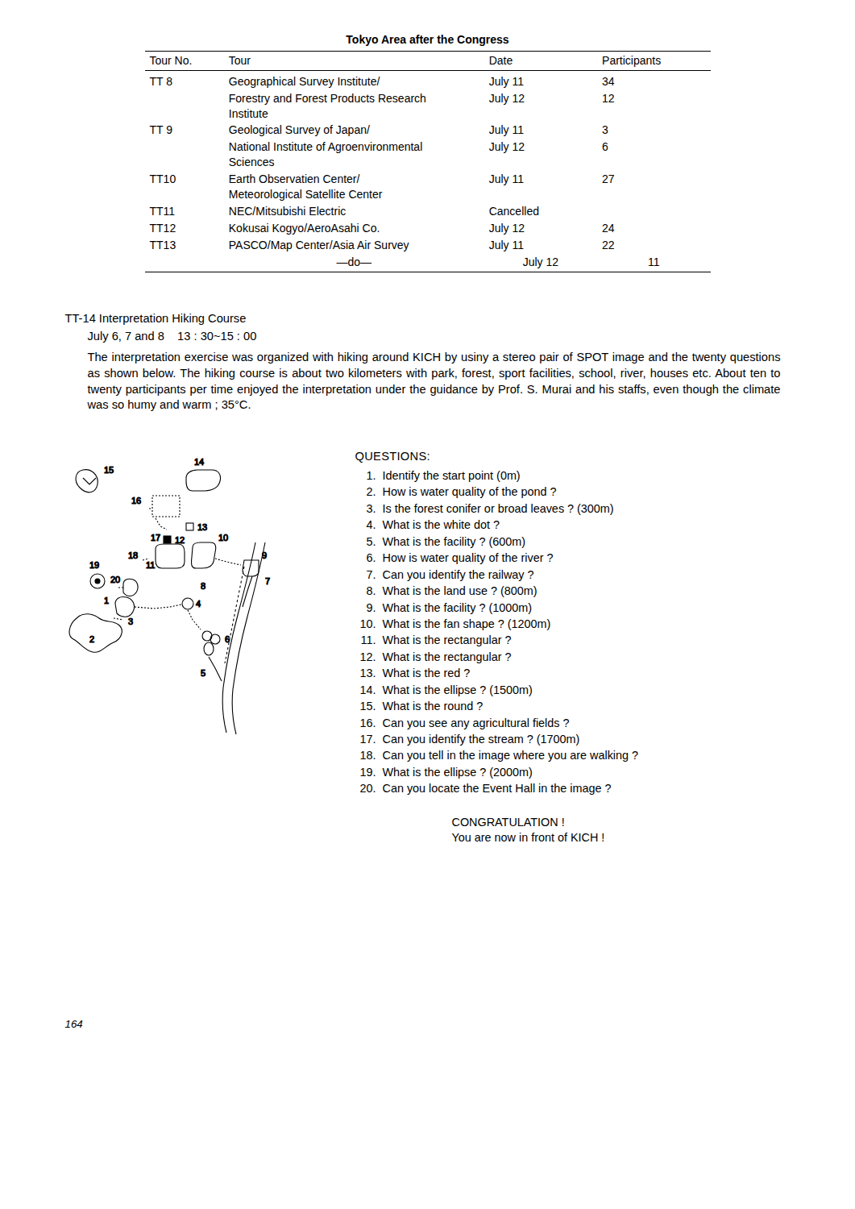Tokyo Area after the Congress
| Tour No. | Tour | Date | Participants |
| --- | --- | --- | --- |
| TT 8 | Geographical Survey Institute/ | July 11 | 34 |
| | Forestry and Forest Products Research Institute | July 12 | 12 |
| TT 9 | Geological Survey of Japan/ | July 11 | 3 |
| | National Institute of Agroenvironmental Sciences | July 12 | 6 |
| TT10 | Earth Observatien Center/ Meteorological Satellite Center | July 11 | 27 |
| TT11 | NEC/Mitsubishi Electric | Cancelled | |
| TT12 | Kokusai Kogyo/AeroAsahi Co. | July 12 | 24 |
| TT13 | PASCO/Map Center/Asia Air Survey | July 11 | 22 |
| | —do— | July 12 | 11 |
TT-14 Interpretation Hiking Course
July 6, 7 and 8 13 : 30~15 : 00
The interpretation exercise was organized with hiking around KICH by usiny a stereo pair of SPOT image and the twenty questions as shown below. The hiking course is about two kilometers with park, forest, sport facilities, school, river, houses etc. About ten to twenty participants per time enjoyed the interpretation under the guidance by Prof. S. Murai and his staffs, even though the climate was so humy and warm ; 35°C.
15 14 16 13 12 17 11 10 9 18 19 20 8 7 1 4 3 2 6 5
QUESTIONS:
Identify the start point (0m)
How is water quality of the pond ?
Is the forest conifer or broad leaves ? (300m)
What is the white dot ?
What is the facility ? (600m)
How is water quality of the river ?
Can you identify the railway ?
What is the land use ? (800m)
What is the facility ? (1000m)
What is the fan shape ? (1200m)
What is the rectangular ?
What is the rectangular ?
What is the red ?
What is the ellipse ? (1500m)
What is the round ?
Can you see any agricultural fields ?
Can you identify the stream ? (1700m)
Can you tell in the image where you are walking ?
What is the ellipse ? (2000m)
Can you locate the Event Hall in the image ?
CONGRATULATION !
You are now in front of KICH !
164